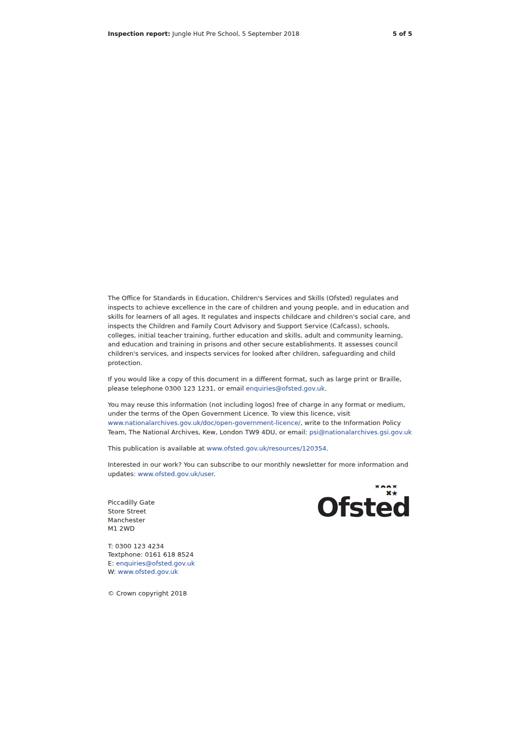Inspection report: Jungle Hut Pre School, 5 September 2018
5 of 5
The Office for Standards in Education, Children's Services and Skills (Ofsted) regulates and inspects to achieve excellence in the care of children and young people, and in education and skills for learners of all ages. It regulates and inspects childcare and children's social care, and inspects the Children and Family Court Advisory and Support Service (Cafcass), schools, colleges, initial teacher training, further education and skills, adult and community learning, and education and training in prisons and other secure establishments. It assesses council children's services, and inspects services for looked after children, safeguarding and child protection.
If you would like a copy of this document in a different format, such as large print or Braille, please telephone 0300 123 1231, or email enquiries@ofsted.gov.uk.
You may reuse this information (not including logos) free of charge in any format or medium, under the terms of the Open Government Licence. To view this licence, visit www.nationalarchives.gov.uk/doc/open-government-licence/, write to the Information Policy Team, The National Archives, Kew, London TW9 4DU, or email: psi@nationalarchives.gsi.gov.uk
This publication is available at www.ofsted.gov.uk/resources/120354.
Interested in our work? You can subscribe to our monthly newsletter for more information and updates: www.ofsted.gov.uk/user.
Piccadilly Gate
Store Street
Manchester
M1 2WD
T: 0300 123 4234
Textphone: 0161 618 8524
E: enquiries@ofsted.gov.uk
W: www.ofsted.gov.uk
★✖✖★
✖★
Ofsted
© Crown copyright 2018